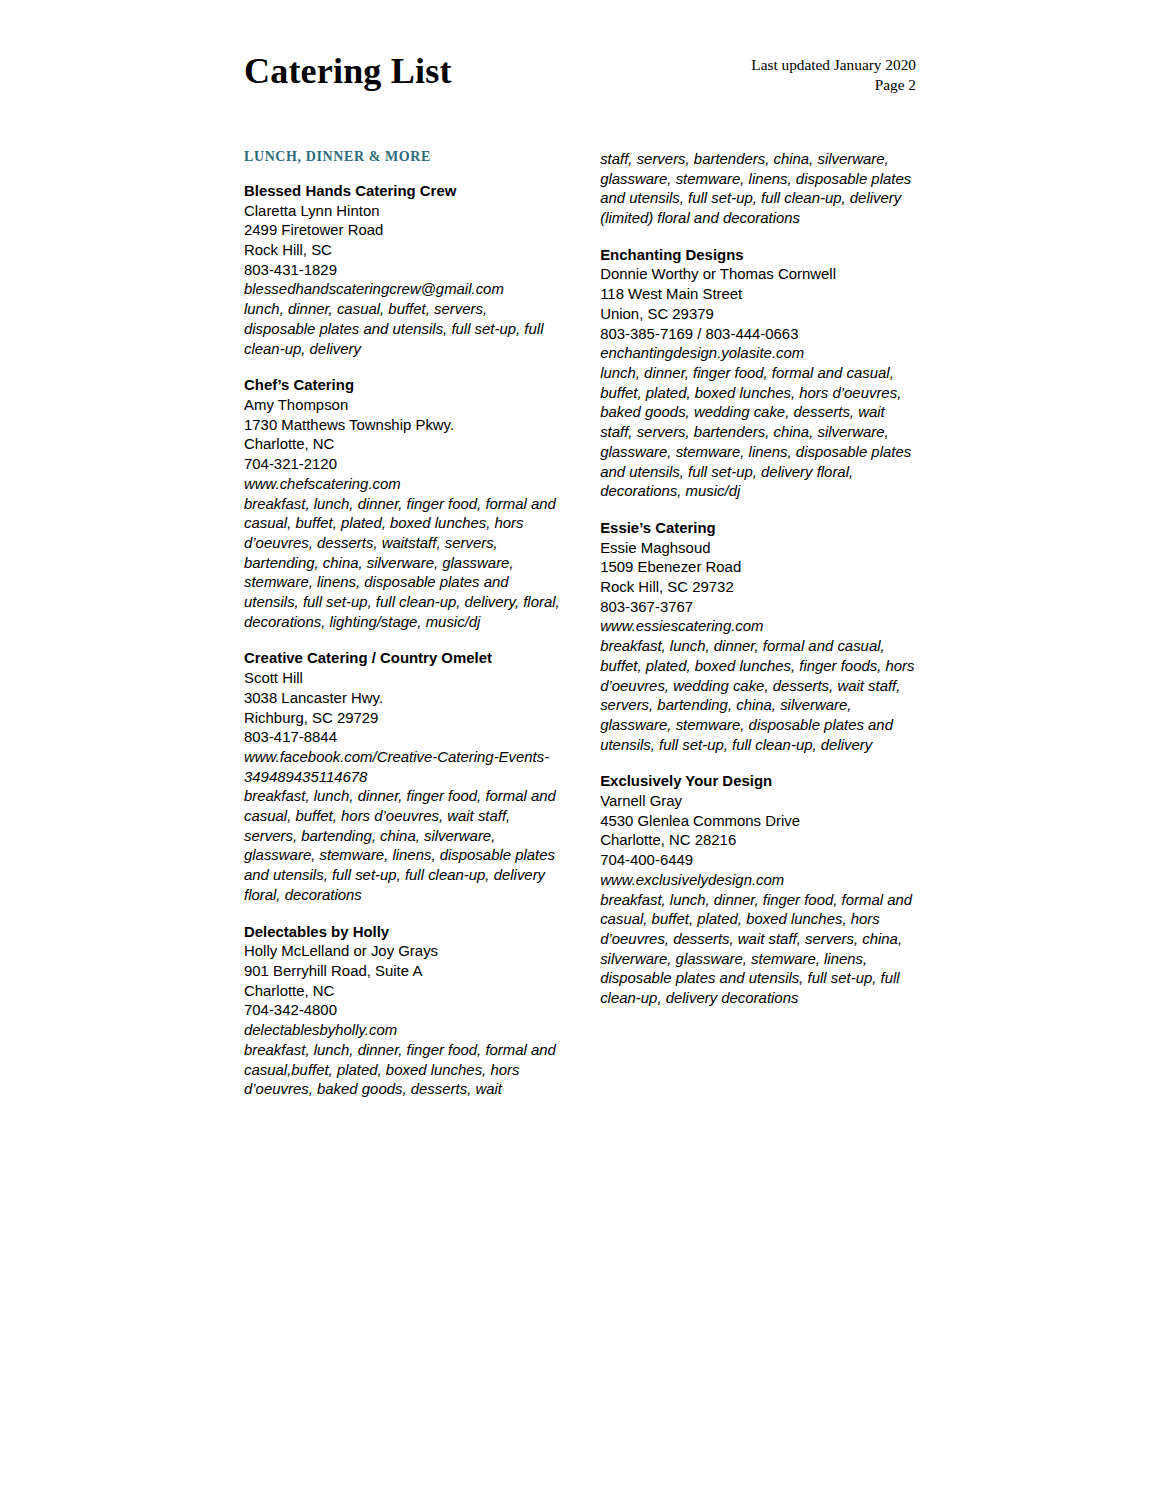Catering List
Last updated January 2020
Page 2
Lunch, Dinner & More
Blessed Hands Catering Crew Claretta Lynn Hinton 2499 Firetower Road Rock Hill, SC 803-431-1829 blessedhandscateringcrew@gmail.com lunch, dinner, casual, buffet, servers, disposable plates and utensils, full set-up, full clean-up, delivery
Chef’s Catering Amy Thompson 1730 Matthews Township Pkwy. Charlotte, NC 704-321-2120 www.chefscatering.com breakfast, lunch, dinner, finger food, formal and casual, buffet, plated, boxed lunches, hors d’oeuvres, desserts, waitstaff, servers, bartending, china, silverware, glassware, stemware, linens, disposable plates and utensils, full set-up, full clean-up, delivery, floral, decorations, lighting/stage, music/dj
Creative Catering / Country Omelet Scott Hill 3038 Lancaster Hwy. Richburg, SC 29729 803-417-8844 www.facebook.com/Creative-Catering-Events-349489435114678 breakfast, lunch, dinner, finger food, formal and casual, buffet, hors d’oeuvres, wait staff, servers, bartending, china, silverware, glassware, stemware, linens, disposable plates and utensils, full set-up, full clean-up, delivery floral, decorations
Delectables by Holly Holly McLelland or Joy Grays 901 Berryhill Road, Suite A Charlotte, NC 704-342-4800 delectablesbyholly.com breakfast, lunch, dinner, finger food, formal and casual,buffet, plated, boxed lunches, hors d’oeuvres, baked goods, desserts, wait
staff, servers, bartenders, china, silverware, glassware, stemware, linens, disposable plates and utensils, full set-up, full clean-up, delivery (limited) floral and decorations
Enchanting Designs Donnie Worthy or Thomas Cornwell 118 West Main Street Union, SC 29379 803-385-7169 / 803-444-0663 enchantingdesign.yolasite.com lunch, dinner, finger food, formal and casual, buffet, plated, boxed lunches, hors d’oeuvres, baked goods, wedding cake, desserts, wait staff, servers, bartenders, china, silverware, glassware, stemware, linens, disposable plates and utensils, full set-up, delivery floral, decorations, music/dj
Essie’s Catering Essie Maghsoud 1509 Ebenezer Road Rock Hill, SC 29732 803-367-3767 www.essiescatering.com breakfast, lunch, dinner, formal and casual, buffet, plated, boxed lunches, finger foods, hors d’oeuvres, wedding cake, desserts, wait staff, servers, bartending, china, silverware, glassware, stemware, disposable plates and utensils, full set-up, full clean-up, delivery
Exclusively Your Design Varnell Gray 4530 Glenlea Commons Drive Charlotte, NC 28216 704-400-6449 www.exclusivelydesign.com breakfast, lunch, dinner, finger food, formal and casual, buffet, plated, boxed lunches, hors d’oeuvres, desserts, wait staff, servers, china, silverware, glassware, stemware, linens, disposable plates and utensils, full set-up, full clean-up, delivery decorations